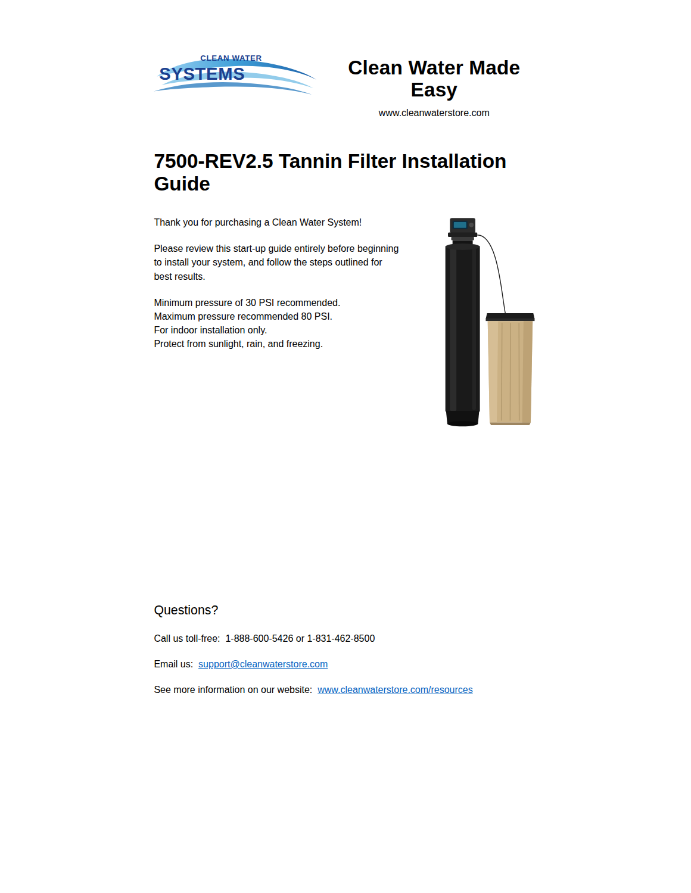CLEAN WATER SYSTEMS
Clean Water Made Easy
www.cleanwaterstore.com
7500-REV2.5 Tannin Filter Installation Guide
Thank you for purchasing a Clean Water System!
Please review this start-up guide entirely before beginning to install your system, and follow the steps outlined for best results.
Minimum pressure of 30 PSI recommended.
Maximum pressure recommended 80 PSI.
For indoor installation only.
Protect from sunlight, rain, and freezing.
Questions?
Call us toll-free: 1-888-600-5426 or 1-831-462-8500
Email us: support@cleanwaterstore.com
See more information on our website: www.cleanwaterstore.com/resources